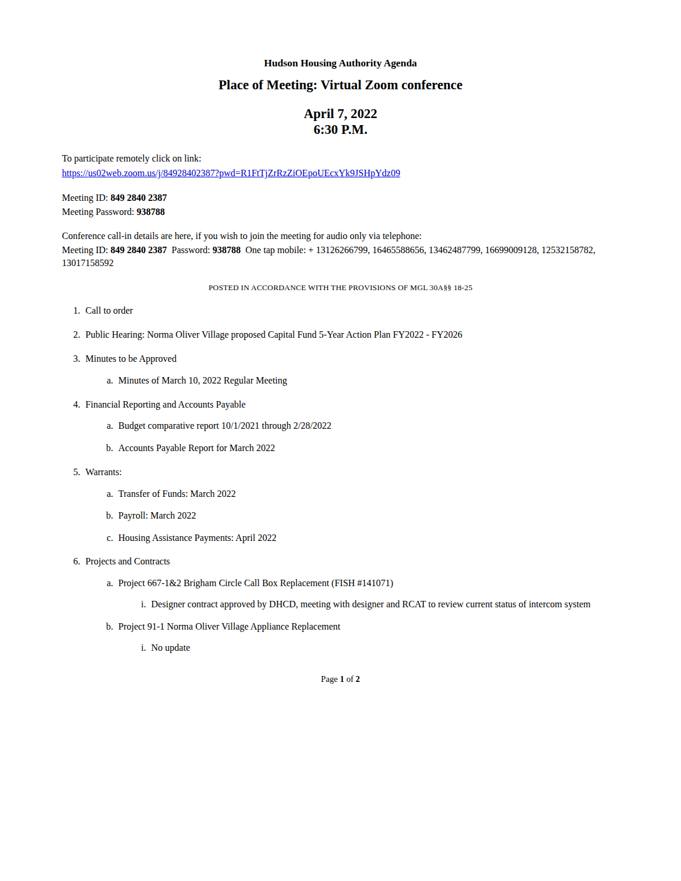Hudson Housing Authority Agenda
Place of Meeting: Virtual Zoom conference
April 7, 2022
6:30 P.M.
To participate remotely click on link:
https://us02web.zoom.us/j/84928402387?pwd=R1FtTjZrRzZiOEpoUEcxYk9JSHpYdz09
Meeting ID: 849 2840 2387
Meeting Password: 938788
Conference call-in details are here, if you wish to join the meeting for audio only via telephone:
Meeting ID: 849 2840 2387 Password: 938788 One tap mobile: + 13126266799, 16465588656, 13462487799, 16699009128, 12532158782, 13017158592
POSTED IN ACCORDANCE WITH THE PROVISIONS OF MGL 30A§§ 18-25
Call to order
Public Hearing: Norma Oliver Village proposed Capital Fund 5-Year Action Plan FY2022 - FY2026
Minutes to be Approved
Minutes of March 10, 2022 Regular Meeting
Financial Reporting and Accounts Payable
Budget comparative report 10/1/2021 through 2/28/2022
Accounts Payable Report for March 2022
Warrants:
Transfer of Funds: March 2022
Payroll: March 2022
Housing Assistance Payments: April 2022
Projects and Contracts
Project 667-1&2 Brigham Circle Call Box Replacement (FISH #141071)
Designer contract approved by DHCD, meeting with designer and RCAT to review current status of intercom system
Project 91-1 Norma Oliver Village Appliance Replacement
No update
Page 1 of 2